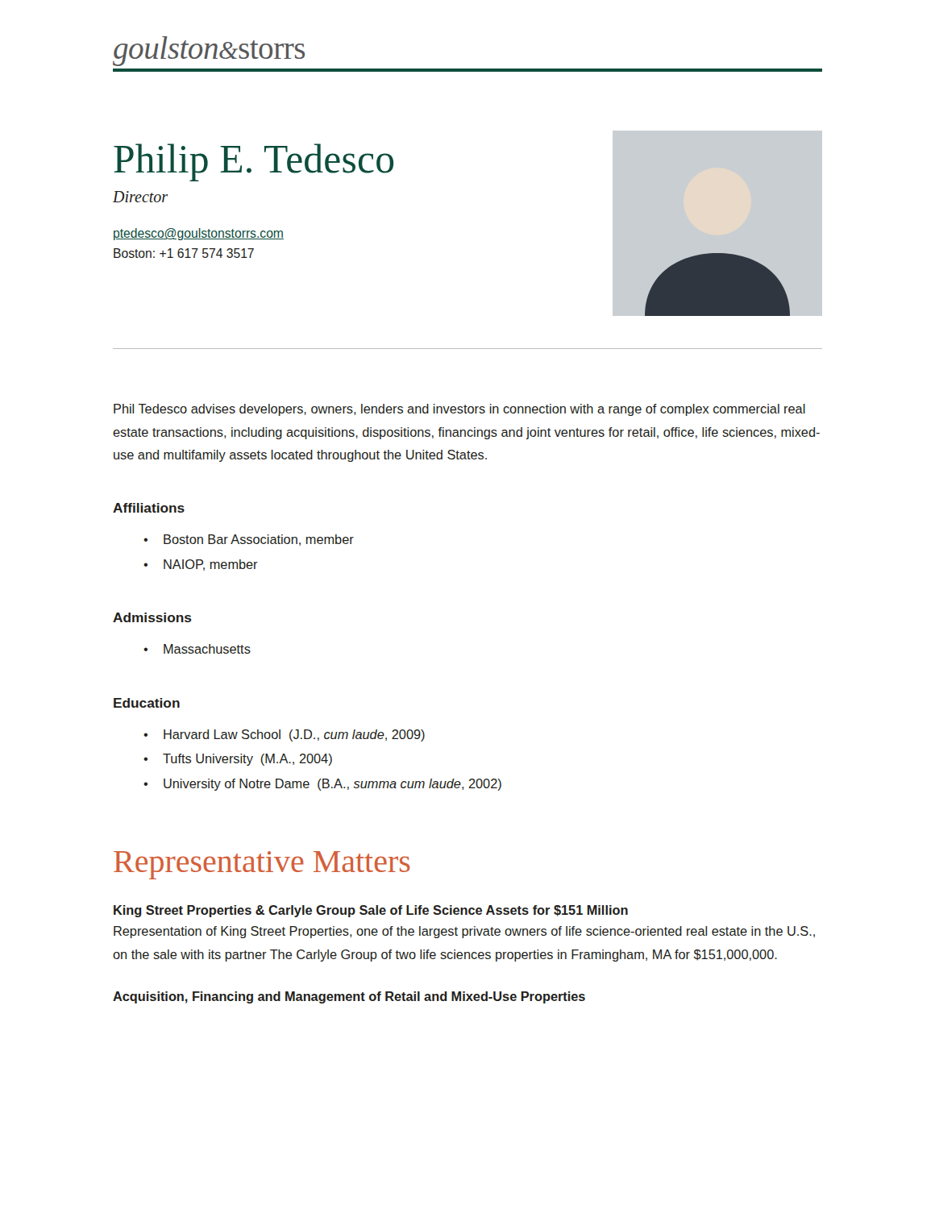goulston&storrs
Philip E. Tedesco
Director
ptedesco@goulstonstorrs.com
Boston: +1 617 574 3517
Phil Tedesco advises developers, owners, lenders and investors in connection with a range of complex commercial real estate transactions, including acquisitions, dispositions, financings and joint ventures for retail, office, life sciences, mixed-use and multifamily assets located throughout the United States.
Affiliations
Boston Bar Association, member
NAIOP, member
Admissions
Massachusetts
Education
Harvard Law School (J.D., cum laude, 2009)
Tufts University (M.A., 2004)
University of Notre Dame (B.A., summa cum laude, 2002)
Representative Matters
King Street Properties & Carlyle Group Sale of Life Science Assets for $151 Million
Representation of King Street Properties, one of the largest private owners of life science-oriented real estate in the U.S., on the sale with its partner The Carlyle Group of two life sciences properties in Framingham, MA for $151,000,000.
Acquisition, Financing and Management of Retail and Mixed-Use Properties